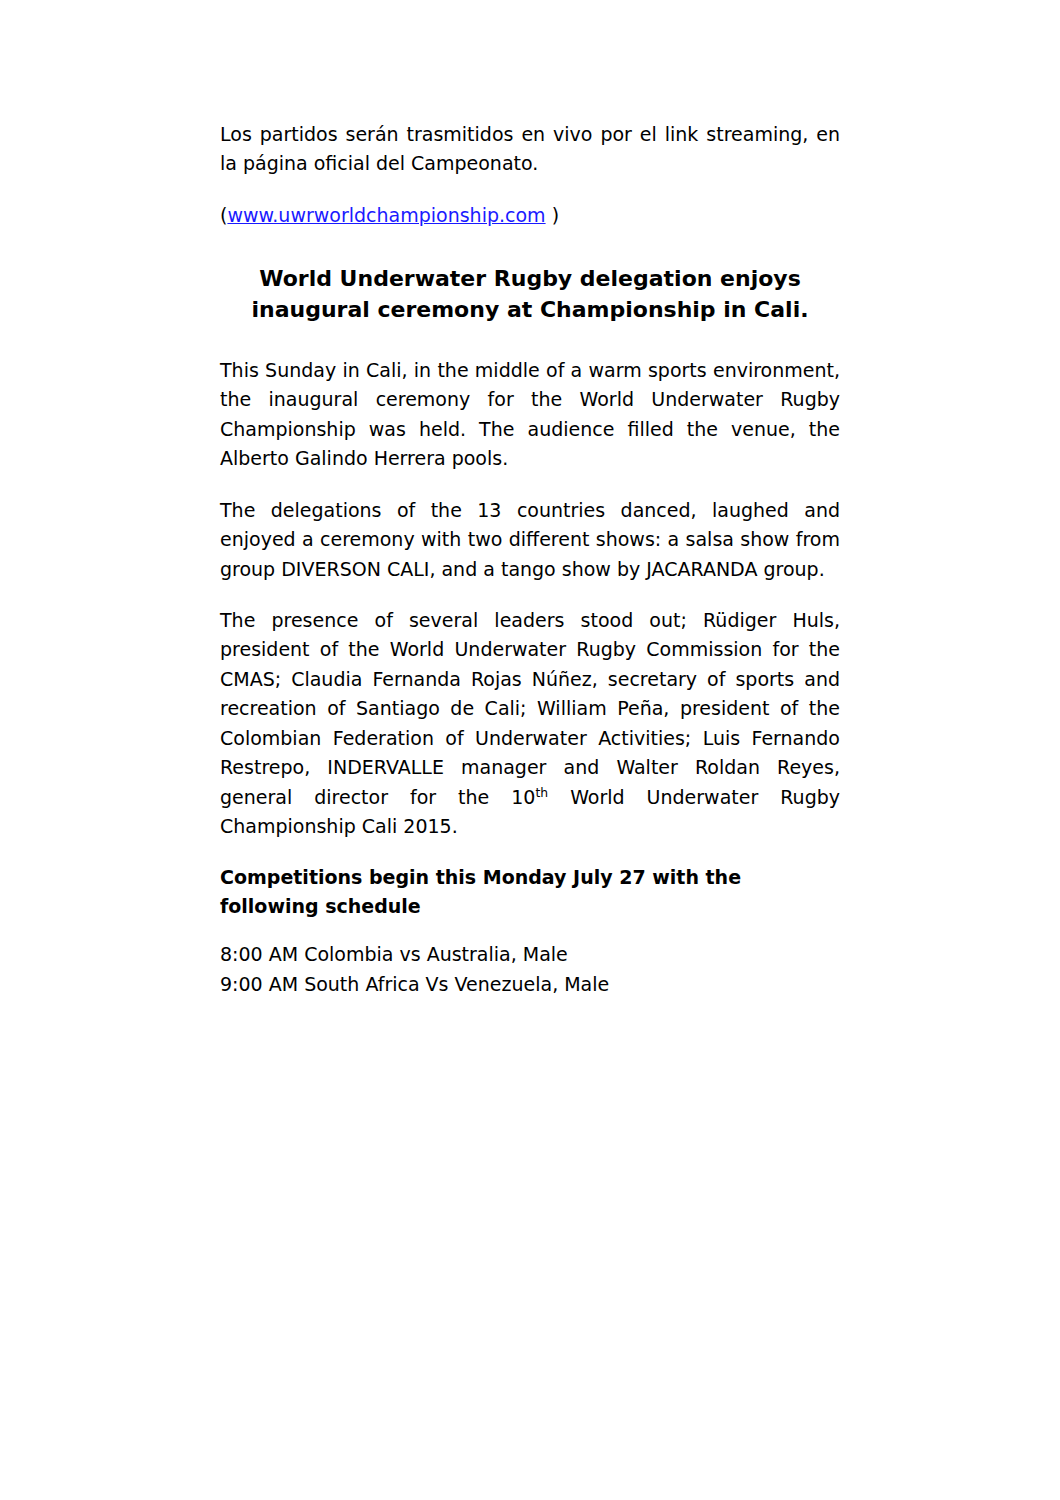Los partidos serán trasmitidos en vivo por el link streaming, en la página oficial del Campeonato.
(www.uwrworldchampionship.com )
World Underwater Rugby delegation enjoys inaugural ceremony at Championship in Cali.
This Sunday in Cali, in the middle of a warm sports environment, the inaugural ceremony for the World Underwater Rugby Championship was held. The audience filled the venue, the Alberto Galindo Herrera pools.
The delegations of the 13 countries danced, laughed and enjoyed a ceremony with two different shows: a salsa show from group DIVERSON CALI, and a tango show by JACARANDA group.
The presence of several leaders stood out; Rüdiger Huls, president of the World Underwater Rugby Commission for the CMAS; Claudia Fernanda Rojas Núñez, secretary of sports and recreation of Santiago de Cali; William Peña, president of the Colombian Federation of Underwater Activities; Luis Fernando Restrepo, INDERVALLE manager and Walter Roldan Reyes, general director for the 10th World Underwater Rugby Championship Cali 2015.
Competitions begin this Monday July 27 with the following schedule
8:00 AM Colombia vs Australia, Male
9:00 AM South Africa Vs Venezuela, Male